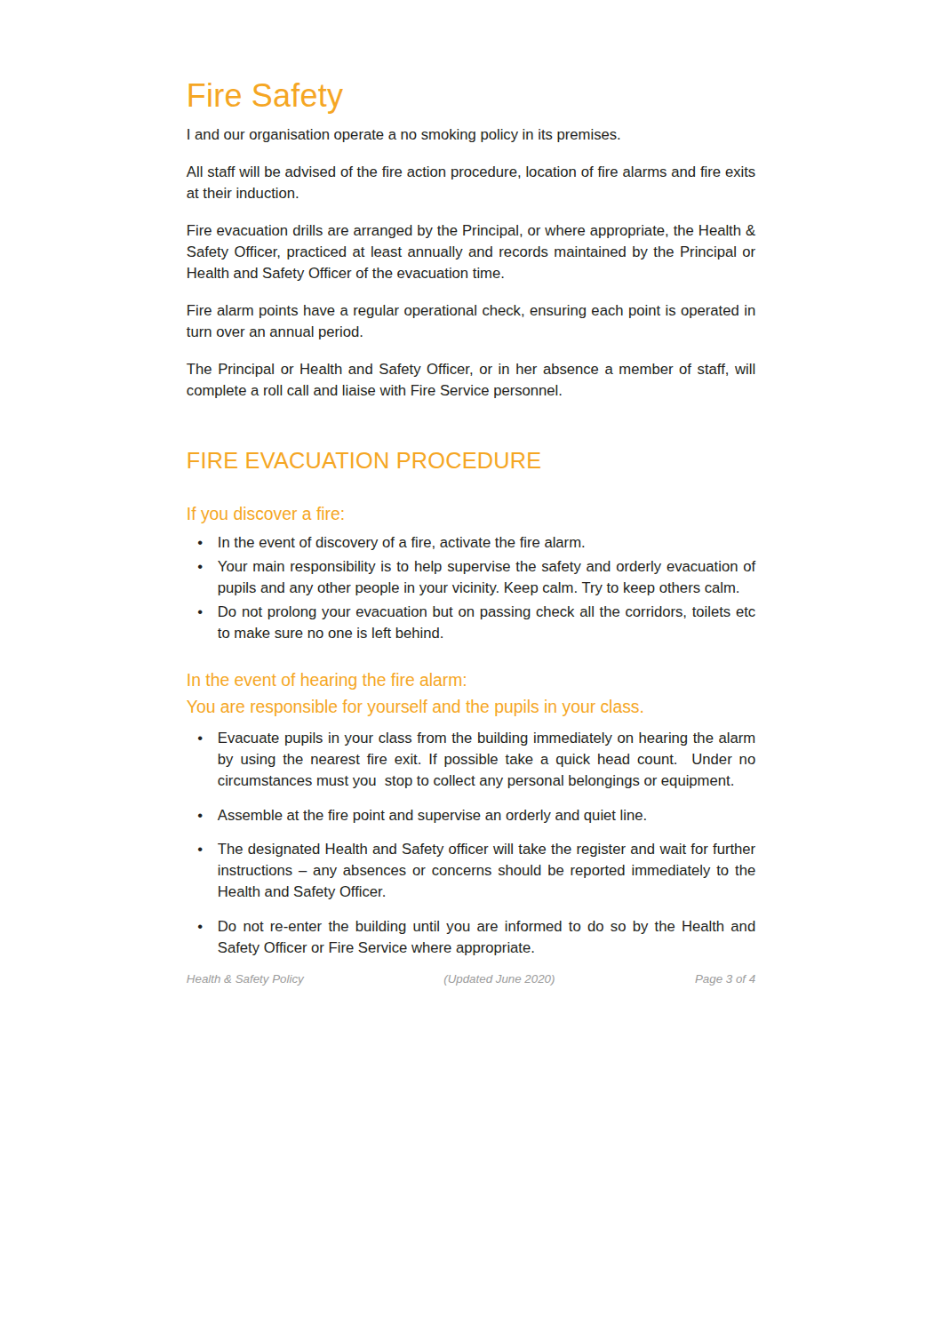Fire Safety
I and our organisation operate a no smoking policy in its premises.
All staff will be advised of the fire action procedure, location of fire alarms and fire exits at their induction.
Fire evacuation drills are arranged by the Principal, or where appropriate, the Health & Safety Officer, practiced at least annually and records maintained by the Principal or Health and Safety Officer of the evacuation time.
Fire alarm points have a regular operational check, ensuring each point is operated in turn over an annual period.
The Principal or Health and Safety Officer, or in her absence a member of staff, will complete a roll call and liaise with Fire Service personnel.
FIRE EVACUATION PROCEDURE
If you discover a fire:
In the event of discovery of a fire, activate the fire alarm.
Your main responsibility is to help supervise the safety and orderly evacuation of pupils and any other people in your vicinity. Keep calm. Try to keep others calm.
Do not prolong your evacuation but on passing check all the corridors, toilets etc to make sure no one is left behind.
In the event of hearing the fire alarm:
You are responsible for yourself and the pupils in your class.
Evacuate pupils in your class from the building immediately on hearing the alarm by using the nearest fire exit. If possible take a quick head count. Under no circumstances must you stop to collect any personal belongings or equipment.
Assemble at the fire point and supervise an orderly and quiet line.
The designated Health and Safety officer will take the register and wait for further instructions – any absences or concerns should be reported immediately to the Health and Safety Officer.
Do not re-enter the building until you are informed to do so by the Health and Safety Officer or Fire Service where appropriate.
Health & Safety Policy (Updated June 2020) Page 3 of 4